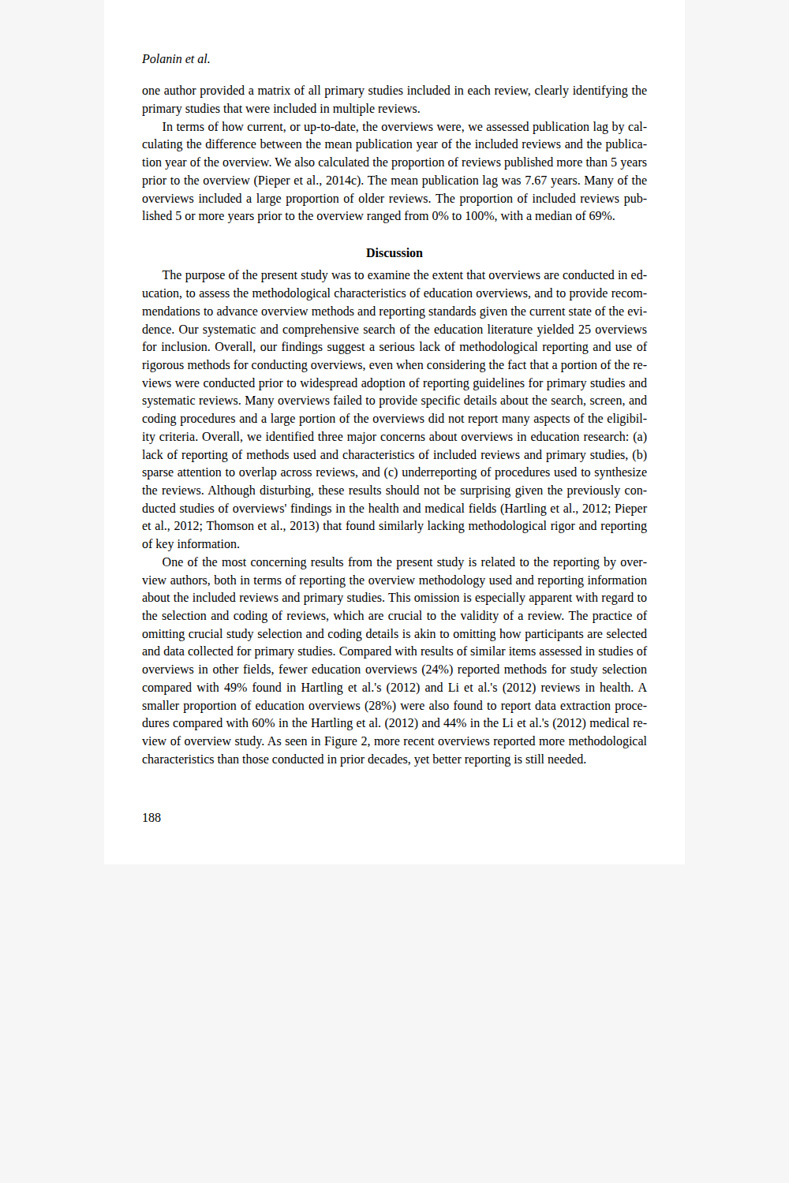Polanin et al.
one author provided a matrix of all primary studies included in each review, clearly identifying the primary studies that were included in multiple reviews.
In terms of how current, or up-to-date, the overviews were, we assessed publication lag by calculating the difference between the mean publication year of the included reviews and the publication year of the overview. We also calculated the proportion of reviews published more than 5 years prior to the overview (Pieper et al., 2014c). The mean publication lag was 7.67 years. Many of the overviews included a large proportion of older reviews. The proportion of included reviews published 5 or more years prior to the overview ranged from 0% to 100%, with a median of 69%.
Discussion
The purpose of the present study was to examine the extent that overviews are conducted in education, to assess the methodological characteristics of education overviews, and to provide recommendations to advance overview methods and reporting standards given the current state of the evidence. Our systematic and comprehensive search of the education literature yielded 25 overviews for inclusion. Overall, our findings suggest a serious lack of methodological reporting and use of rigorous methods for conducting overviews, even when considering the fact that a portion of the reviews were conducted prior to widespread adoption of reporting guidelines for primary studies and systematic reviews. Many overviews failed to provide specific details about the search, screen, and coding procedures and a large portion of the overviews did not report many aspects of the eligibility criteria. Overall, we identified three major concerns about overviews in education research: (a) lack of reporting of methods used and characteristics of included reviews and primary studies, (b) sparse attention to overlap across reviews, and (c) underreporting of procedures used to synthesize the reviews. Although disturbing, these results should not be surprising given the previously conducted studies of overviews' findings in the health and medical fields (Hartling et al., 2012; Pieper et al., 2012; Thomson et al., 2013) that found similarly lacking methodological rigor and reporting of key information.
One of the most concerning results from the present study is related to the reporting by overview authors, both in terms of reporting the overview methodology used and reporting information about the included reviews and primary studies. This omission is especially apparent with regard to the selection and coding of reviews, which are crucial to the validity of a review. The practice of omitting crucial study selection and coding details is akin to omitting how participants are selected and data collected for primary studies. Compared with results of similar items assessed in studies of overviews in other fields, fewer education overviews (24%) reported methods for study selection compared with 49% found in Hartling et al.'s (2012) and Li et al.'s (2012) reviews in health. A smaller proportion of education overviews (28%) were also found to report data extraction procedures compared with 60% in the Hartling et al. (2012) and 44% in the Li et al.'s (2012) medical review of overview study. As seen in Figure 2, more recent overviews reported more methodological characteristics than those conducted in prior decades, yet better reporting is still needed.
188